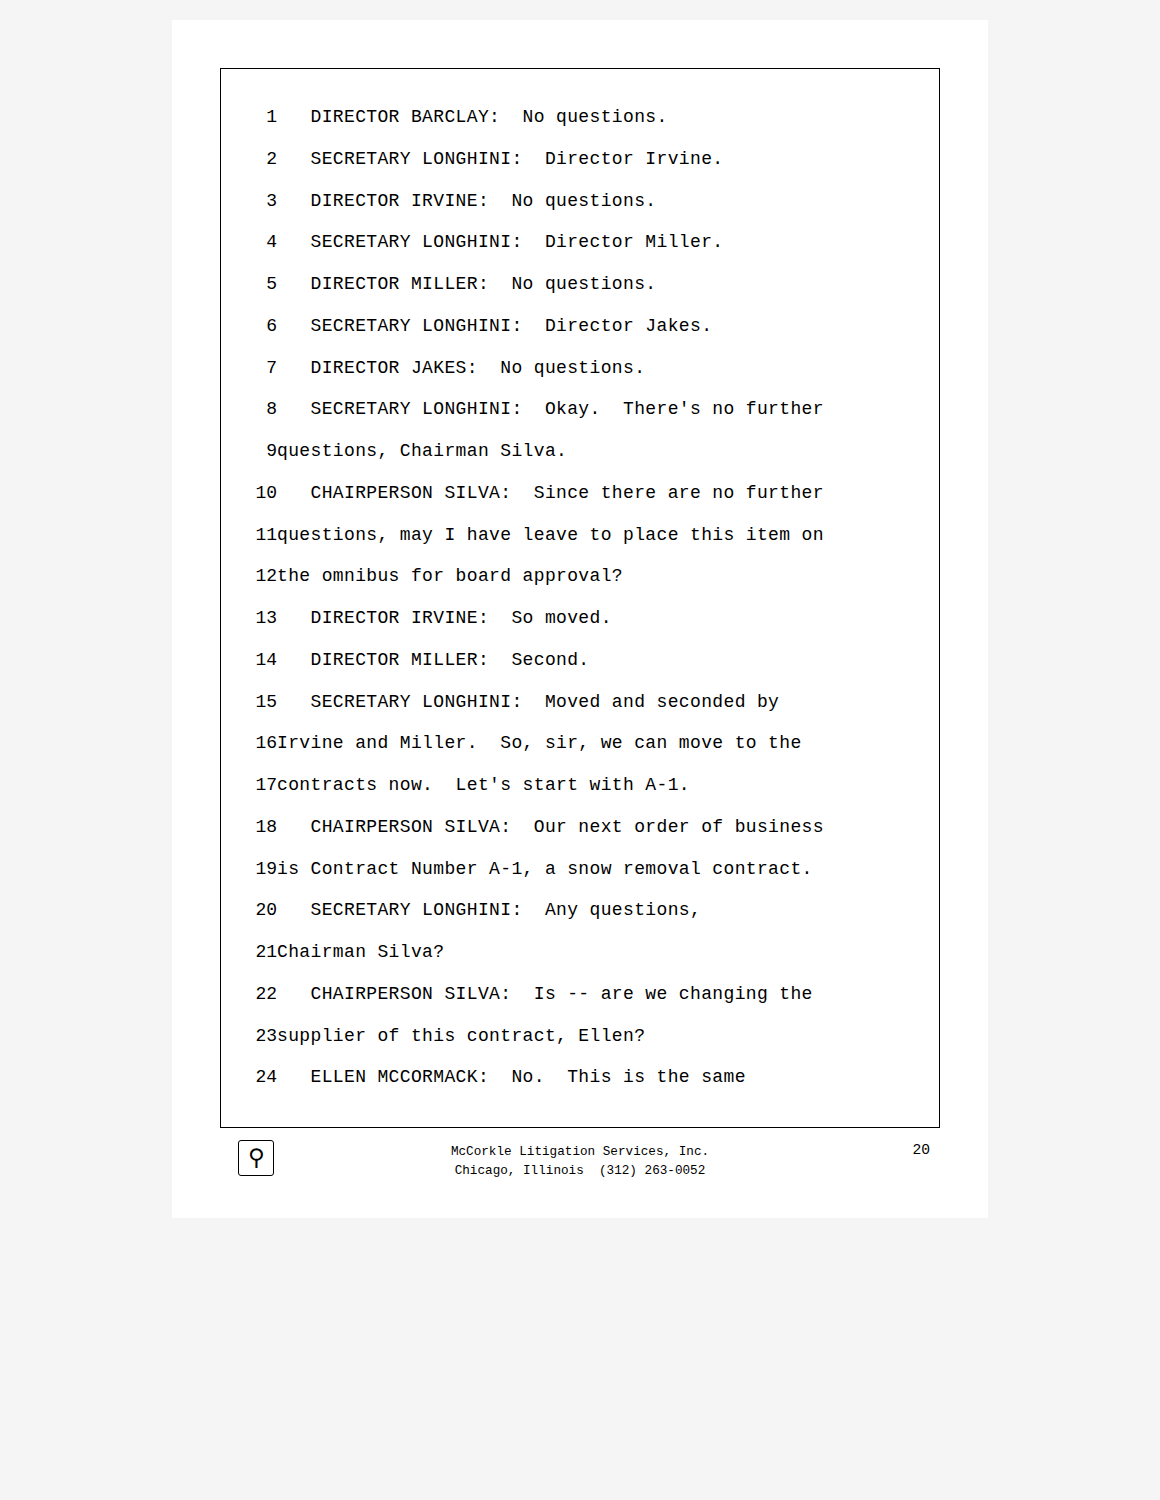| 1 | DIRECTOR BARCLAY: No questions. |
| 2 | SECRETARY LONGHINI: Director Irvine. |
| 3 | DIRECTOR IRVINE: No questions. |
| 4 | SECRETARY LONGHINI: Director Miller. |
| 5 | DIRECTOR MILLER: No questions. |
| 6 | SECRETARY LONGHINI: Director Jakes. |
| 7 | DIRECTOR JAKES: No questions. |
| 8 | SECRETARY LONGHINI: Okay. There's no further |
| 9 | questions, Chairman Silva. |
| 10 | CHAIRPERSON SILVA: Since there are no further |
| 11 | questions, may I have leave to place this item on |
| 12 | the omnibus for board approval? |
| 13 | DIRECTOR IRVINE: So moved. |
| 14 | DIRECTOR MILLER: Second. |
| 15 | SECRETARY LONGHINI: Moved and seconded by |
| 16 | Irvine and Miller. So, sir, we can move to the |
| 17 | contracts now. Let's start with A-1. |
| 18 | CHAIRPERSON SILVA: Our next order of business |
| 19 | is Contract Number A-1, a snow removal contract. |
| 20 | SECRETARY LONGHINI: Any questions, |
| 21 | Chairman Silva? |
| 22 | CHAIRPERSON SILVA: Is -- are we changing the |
| 23 | supplier of this contract, Ellen? |
| 24 | ELLEN MCCORMACK: No. This is the same |
⚲
McCorkle Litigation Services, Inc.
Chicago, Illinois (312) 263-0052
20